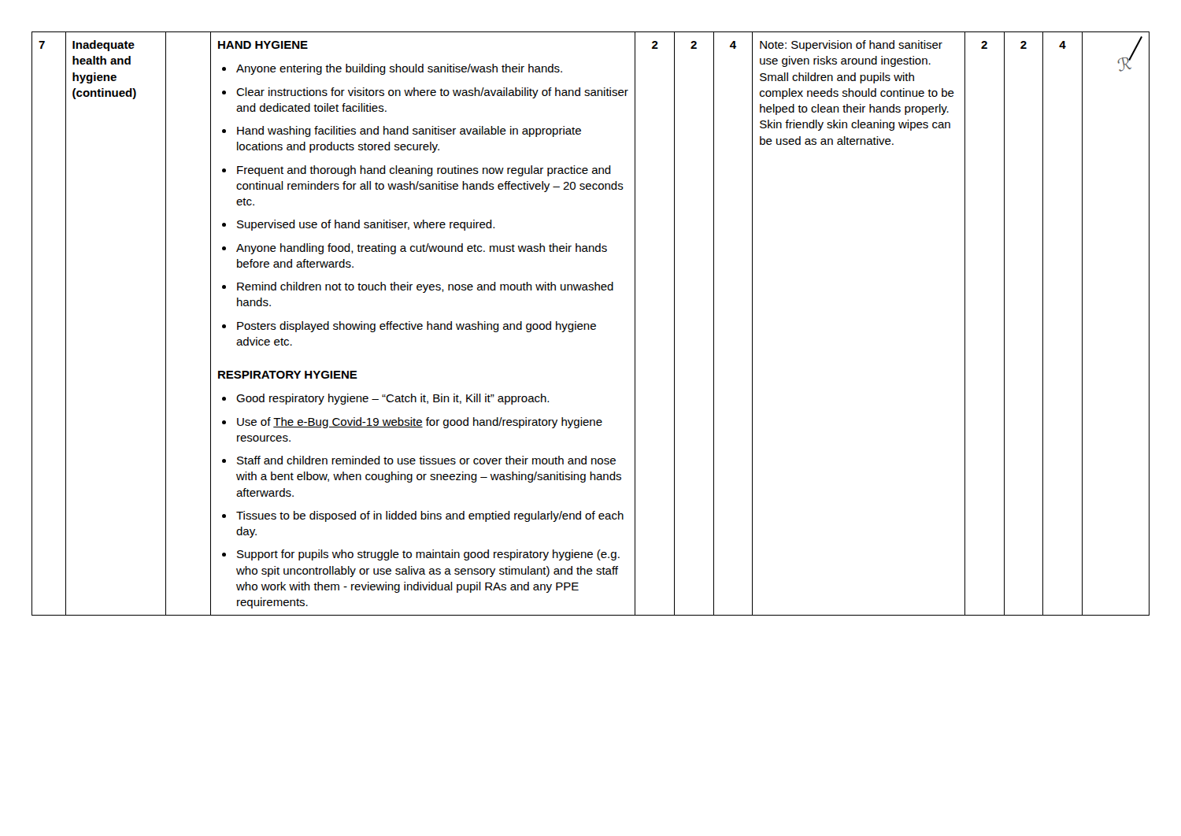| 7 | Inadequate health and hygiene (continued) | | HAND HYGIENE Anyone entering the building should sanitise/wash their hands. Clear instructions for visitors on where to wash/availability of hand sanitiser and dedicated toilet facilities. Hand washing facilities and hand sanitiser available in appropriate locations and products stored securely. Frequent and thorough hand cleaning routines now regular practice and continual reminders for all to wash/sanitise hands effectively – 20 seconds etc. Supervised use of hand sanitiser, where required. Anyone handling food, treating a cut/wound etc. must wash their hands before and afterwards. Remind children not to touch their eyes, nose and mouth with unwashed hands. Posters displayed showing effective hand washing and good hygiene advice etc. RESPIRATORY HYGIENE Good respiratory hygiene – “Catch it, Bin it, Kill it” approach. Use of The e-Bug Covid-19 website for good hand/respiratory hygiene resources. Staff and children reminded to use tissues or cover their mouth and nose with a bent elbow, when coughing or sneezing – washing/sanitising hands afterwards. Tissues to be disposed of in lidded bins and emptied regularly/end of each day. Support for pupils who struggle to maintain good respiratory hygiene (e.g. who spit uncontrollably or use saliva as a sensory stimulant) and the staff who work with them - reviewing individual pupil RAs and any PPE requirements. | 2 | 2 | 4 | Note: Supervision of hand sanitiser use given risks around ingestion. Small children and pupils with complex needs should continue to be helped to clean their hands properly. Skin friendly skin cleaning wipes can be used as an alternative. | 2 | 2 | 4 | ℛ |